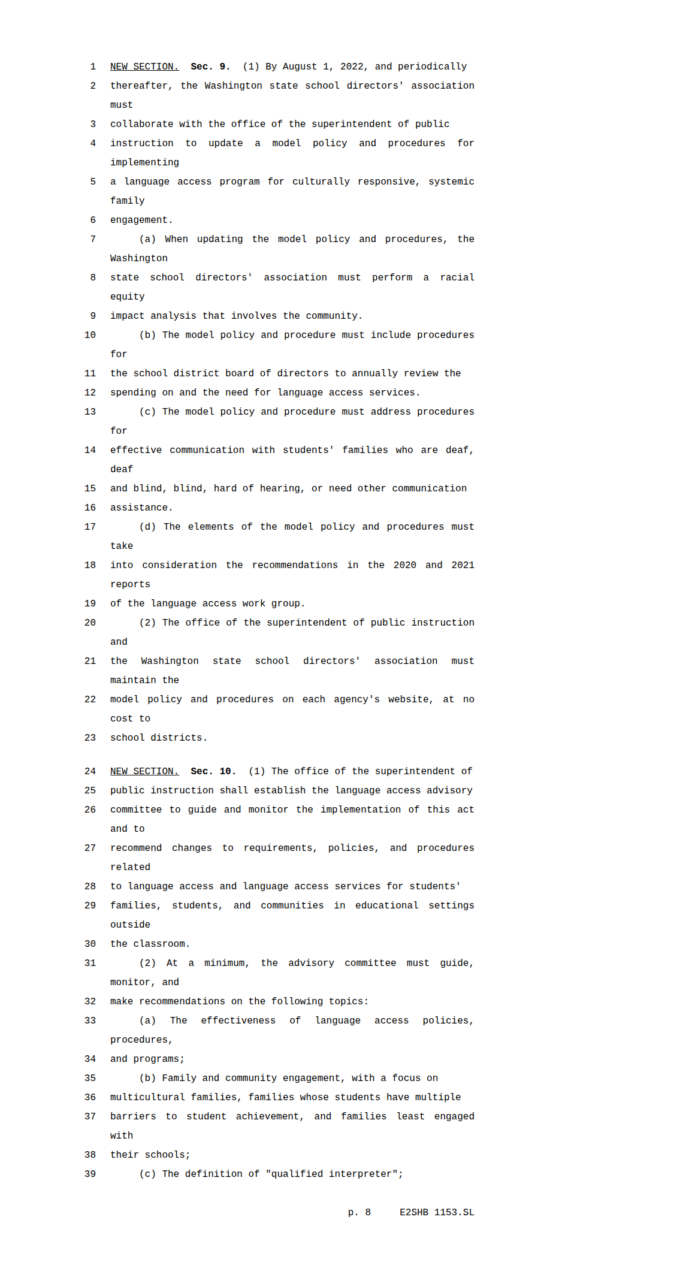1 NEW SECTION. Sec. 9. (1) By August 1, 2022, and periodically
2 thereafter, the Washington state school directors' association must
3 collaborate with the office of the superintendent of public
4 instruction to update a model policy and procedures for implementing
5 a language access program for culturally responsive, systemic family
6 engagement.
7(a) When updating the model policy and procedures, the Washington
8 state school directors' association must perform a racial equity
9 impact analysis that involves the community.
10(b) The model policy and procedure must include procedures for
11 the school district board of directors to annually review the
12 spending on and the need for language access services.
13(c) The model policy and procedure must address procedures for
14 effective communication with students' families who are deaf, deaf
15 and blind, blind, hard of hearing, or need other communication
16 assistance.
17(d) The elements of the model policy and procedures must take
18 into consideration the recommendations in the 2020 and 2021 reports
19 of the language access work group.
20(2) The office of the superintendent of public instruction and
21 the Washington state school directors' association must maintain the
22 model policy and procedures on each agency's website, at no cost to
23 school districts.
24 NEW SECTION. Sec. 10. (1) The office of the superintendent of
25 public instruction shall establish the language access advisory
26 committee to guide and monitor the implementation of this act and to
27 recommend changes to requirements, policies, and procedures related
28 to language access and language access services for students'
29 families, students, and communities in educational settings outside
30 the classroom.
31(2) At a minimum, the advisory committee must guide, monitor, and
32 make recommendations on the following topics:
33(a) The effectiveness of language access policies, procedures,
34 and programs;
35(b) Family and community engagement, with a focus on
36 multicultural families, families whose students have multiple
37 barriers to student achievement, and families least engaged with
38 their schools;
39(c) The definition of "qualified interpreter";
p. 8 E2SHB 1153.SL